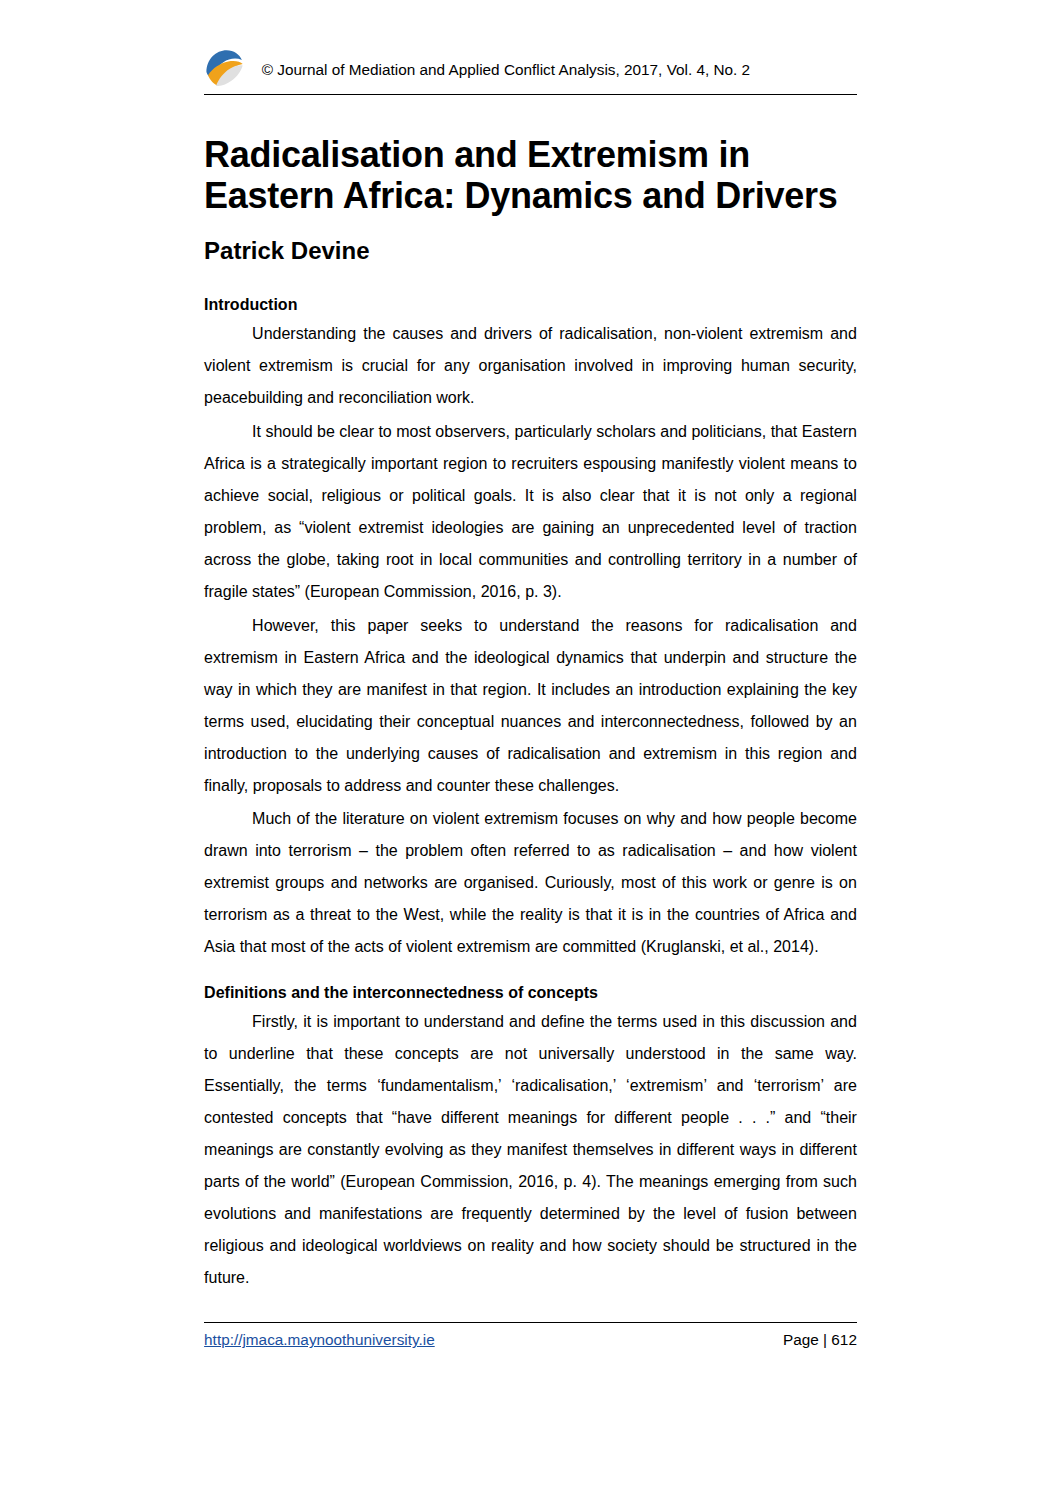© Journal of Mediation and Applied Conflict Analysis, 2017, Vol. 4, No. 2
Radicalisation and Extremism in Eastern Africa: Dynamics and Drivers
Patrick Devine
Introduction
Understanding the causes and drivers of radicalisation, non-violent extremism and violent extremism is crucial for any organisation involved in improving human security, peacebuilding and reconciliation work.
It should be clear to most observers, particularly scholars and politicians, that Eastern Africa is a strategically important region to recruiters espousing manifestly violent means to achieve social, religious or political goals. It is also clear that it is not only a regional problem, as “violent extremist ideologies are gaining an unprecedented level of traction across the globe, taking root in local communities and controlling territory in a number of fragile states” (European Commission, 2016, p. 3).
However, this paper seeks to understand the reasons for radicalisation and extremism in Eastern Africa and the ideological dynamics that underpin and structure the way in which they are manifest in that region. It includes an introduction explaining the key terms used, elucidating their conceptual nuances and interconnectedness, followed by an introduction to the underlying causes of radicalisation and extremism in this region and finally, proposals to address and counter these challenges.
Much of the literature on violent extremism focuses on why and how people become drawn into terrorism – the problem often referred to as radicalisation – and how violent extremist groups and networks are organised. Curiously, most of this work or genre is on terrorism as a threat to the West, while the reality is that it is in the countries of Africa and Asia that most of the acts of violent extremism are committed (Kruglanski, et al., 2014).
Definitions and the interconnectedness of concepts
Firstly, it is important to understand and define the terms used in this discussion and to underline that these concepts are not universally understood in the same way. Essentially, the terms ‘fundamentalism,’ ‘radicalisation,’ ‘extremism’ and ‘terrorism’ are contested concepts that “have different meanings for different people . . .” and “their meanings are constantly evolving as they manifest themselves in different ways in different parts of the world” (European Commission, 2016, p. 4). The meanings emerging from such evolutions and manifestations are frequently determined by the level of fusion between religious and ideological worldviews on reality and how society should be structured in the future.
http://jmaca.maynoothuniversity.ie Page | 612